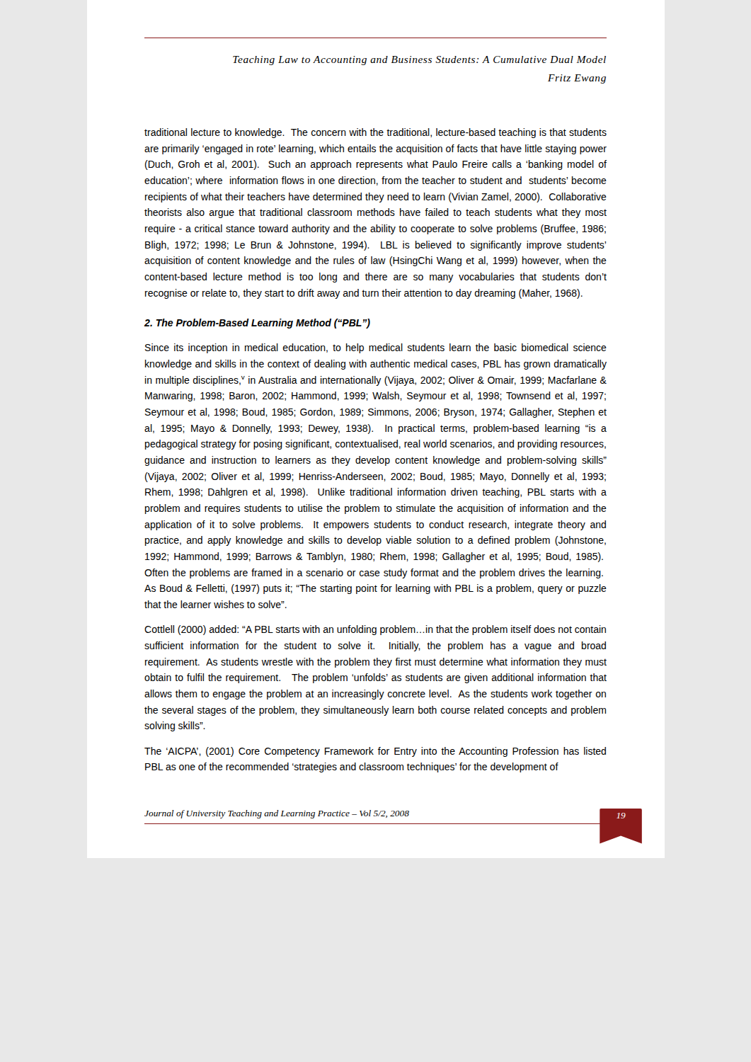Teaching Law to Accounting and Business Students: A Cumulative Dual Model Fritz Ewang
traditional lecture to knowledge. The concern with the traditional, lecture-based teaching is that students are primarily ‘engaged in rote’ learning, which entails the acquisition of facts that have little staying power (Duch, Groh et al, 2001). Such an approach represents what Paulo Freire calls a ‘banking model of education’; where information flows in one direction, from the teacher to student and students’ become recipients of what their teachers have determined they need to learn (Vivian Zamel, 2000). Collaborative theorists also argue that traditional classroom methods have failed to teach students what they most require - a critical stance toward authority and the ability to cooperate to solve problems (Bruffee, 1986; Bligh, 1972; 1998; Le Brun & Johnstone, 1994). LBL is believed to significantly improve students’ acquisition of content knowledge and the rules of law (HsingChi Wang et al, 1999) however, when the content-based lecture method is too long and there are so many vocabularies that students don’t recognise or relate to, they start to drift away and turn their attention to day dreaming (Maher, 1968).
2. The Problem-Based Learning Method (“PBL”)
Since its inception in medical education, to help medical students learn the basic biomedical science knowledge and skills in the context of dealing with authentic medical cases, PBL has grown dramatically in multiple disciplines,v in Australia and internationally (Vijaya, 2002; Oliver & Omair, 1999; Macfarlane & Manwaring, 1998; Baron, 2002; Hammond, 1999; Walsh, Seymour et al, 1998; Townsend et al, 1997; Seymour et al, 1998; Boud, 1985; Gordon, 1989; Simmons, 2006; Bryson, 1974; Gallagher, Stephen et al, 1995; Mayo & Donnelly, 1993; Dewey, 1938). In practical terms, problem-based learning “is a pedagogical strategy for posing significant, contextualised, real world scenarios, and providing resources, guidance and instruction to learners as they develop content knowledge and problem-solving skills” (Vijaya, 2002; Oliver et al, 1999; Henriss-Anderseen, 2002; Boud, 1985; Mayo, Donnelly et al, 1993; Rhem, 1998; Dahlgren et al, 1998). Unlike traditional information driven teaching, PBL starts with a problem and requires students to utilise the problem to stimulate the acquisition of information and the application of it to solve problems. It empowers students to conduct research, integrate theory and practice, and apply knowledge and skills to develop viable solution to a defined problem (Johnstone, 1992; Hammond, 1999; Barrows & Tamblyn, 1980; Rhem, 1998; Gallagher et al, 1995; Boud, 1985). Often the problems are framed in a scenario or case study format and the problem drives the learning. As Boud & Felletti, (1997) puts it; “The starting point for learning with PBL is a problem, query or puzzle that the learner wishes to solve”.
Cottlell (2000) added: “A PBL starts with an unfolding problem…in that the problem itself does not contain sufficient information for the student to solve it. Initially, the problem has a vague and broad requirement. As students wrestle with the problem they first must determine what information they must obtain to fulfil the requirement. The problem ‘unfolds’ as students are given additional information that allows them to engage the problem at an increasingly concrete level. As the students work together on the several stages of the problem, they simultaneously learn both course related concepts and problem solving skills”.
The ‘AICPA’, (2001) Core Competency Framework for Entry into the Accounting Profession has listed PBL as one of the recommended ‘strategies and classroom techniques’ for the development of
Journal of University Teaching and Learning Practice – Vol 5/2, 2008
19